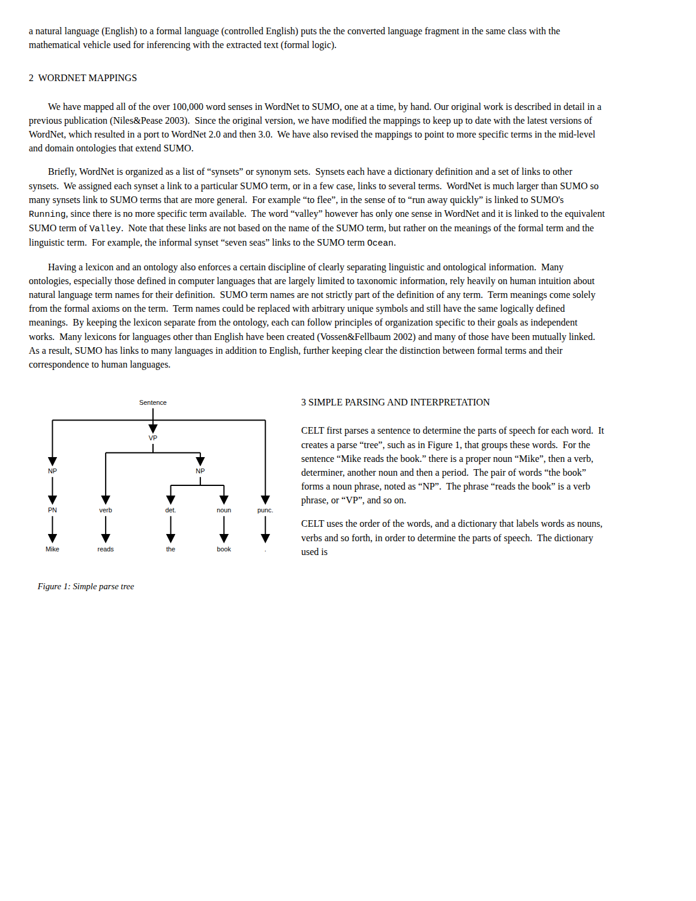a natural language (English) to a formal language (controlled English) puts the the converted language fragment in the same class with the mathematical vehicle used for inferencing with the extracted text (formal logic).
2 WordNet Mappings
We have mapped all of the over 100,000 word senses in WordNet to SUMO, one at a time, by hand. Our original work is described in detail in a previous publication (Niles&Pease 2003). Since the original version, we have modified the mappings to keep up to date with the latest versions of WordNet, which resulted in a port to WordNet 2.0 and then 3.0. We have also revised the mappings to point to more specific terms in the mid-level and domain ontologies that extend SUMO.
Briefly, WordNet is organized as a list of “synsets” or synonym sets. Synsets each have a dictionary definition and a set of links to other synsets. We assigned each synset a link to a particular SUMO term, or in a few case, links to several terms. WordNet is much larger than SUMO so many synsets link to SUMO terms that are more general. For example “to flee”, in the sense of to “run away quickly” is linked to SUMO's Running, since there is no more specific term available. The word “valley” however has only one sense in WordNet and it is linked to the equivalent SUMO term of Valley. Note that these links are not based on the name of the SUMO term, but rather on the meanings of the formal term and the linguistic term. For example, the informal synset “seven seas” links to the SUMO term Ocean.
Having a lexicon and an ontology also enforces a certain discipline of clearly separating linguistic and ontological information. Many ontologies, especially those defined in computer languages that are largely limited to taxonomic information, rely heavily on human intuition about natural language term names for their definition. SUMO term names are not strictly part of the definition of any term. Term meanings come solely from the formal axioms on the term. Term names could be replaced with arbitrary unique symbols and still have the same logically defined meanings. By keeping the lexicon separate from the ontology, each can follow principles of organization specific to their goals as independent works. Many lexicons for languages other than English have been created (Vossen&Fellbaum 2002) and many of those have been mutually linked. As a result, SUMO has links to many languages in addition to English, further keeping clear the distinction between formal terms and their correspondence to human languages.
Sentence NP VP punc. verb NP det. noun PN Mike reads the book .
Figure 1: Simple parse tree
3 Simple Parsing and Interpretation
CELT first parses a sentence to determine the parts of speech for each word. It creates a parse “tree”, such as in Figure 1, that groups these words. For the sentence “Mike reads the book.” there is a proper noun “Mike”, then a verb, determiner, another noun and then a period. The pair of words “the book” forms a noun phrase, noted as “NP”. The phrase “reads the book” is a verb phrase, or “VP”, and so on.
CELT uses the order of the words, and a dictionary that labels words as nouns, verbs and so forth, in order to determine the parts of speech. The dictionary used is